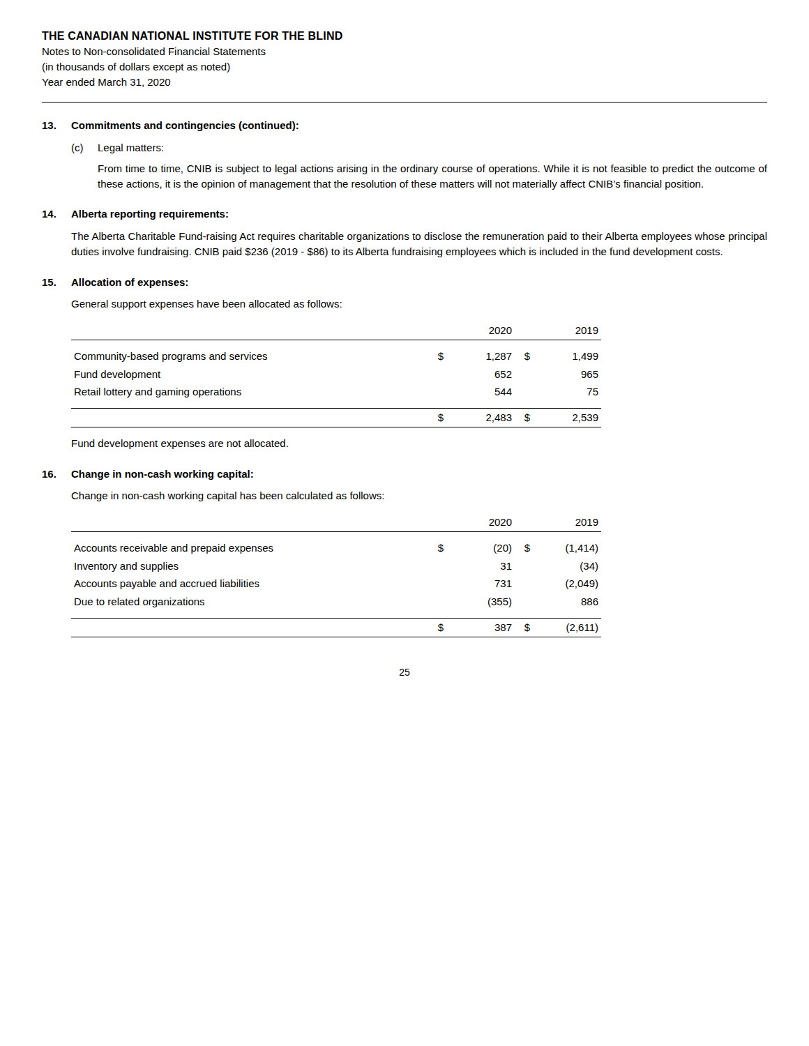THE CANADIAN NATIONAL INSTITUTE FOR THE BLIND
Notes to Non-consolidated Financial Statements
(in thousands of dollars except as noted)
Year ended March 31, 2020
13.
Commitments and contingencies (continued):
(c)
Legal matters:
From time to time, CNIB is subject to legal actions arising in the ordinary course of operations. While it is not feasible to predict the outcome of these actions, it is the opinion of management that the resolution of these matters will not materially affect CNIB’s financial position.
14.
Alberta reporting requirements:
The Alberta Charitable Fund-raising Act requires charitable organizations to disclose the remuneration paid to their Alberta employees whose principal duties involve fundraising. CNIB paid $236 (2019 - $86) to its Alberta fundraising employees which is included in the fund development costs.
15.
Allocation of expenses:
General support expenses have been allocated as follows:
| | | 2020 | | 2019 |
| --- | --- | --- | --- | --- |
| Community-based programs and services | $ | 1,287 | $ | 1,499 |
| Fund development | | 652 | | 965 |
| Retail lottery and gaming operations | | 544 | | 75 |
| | $ | 2,483 | $ | 2,539 |
Fund development expenses are not allocated.
16.
Change in non-cash working capital:
Change in non-cash working capital has been calculated as follows:
| | | 2020 | | 2019 |
| --- | --- | --- | --- | --- |
| Accounts receivable and prepaid expenses | $ | (20) | $ | (1,414) |
| Inventory and supplies | | 31 | | (34) |
| Accounts payable and accrued liabilities | | 731 | | (2,049) |
| Due to related organizations | | (355) | | 886 |
| | $ | 387 | $ | (2,611) |
25